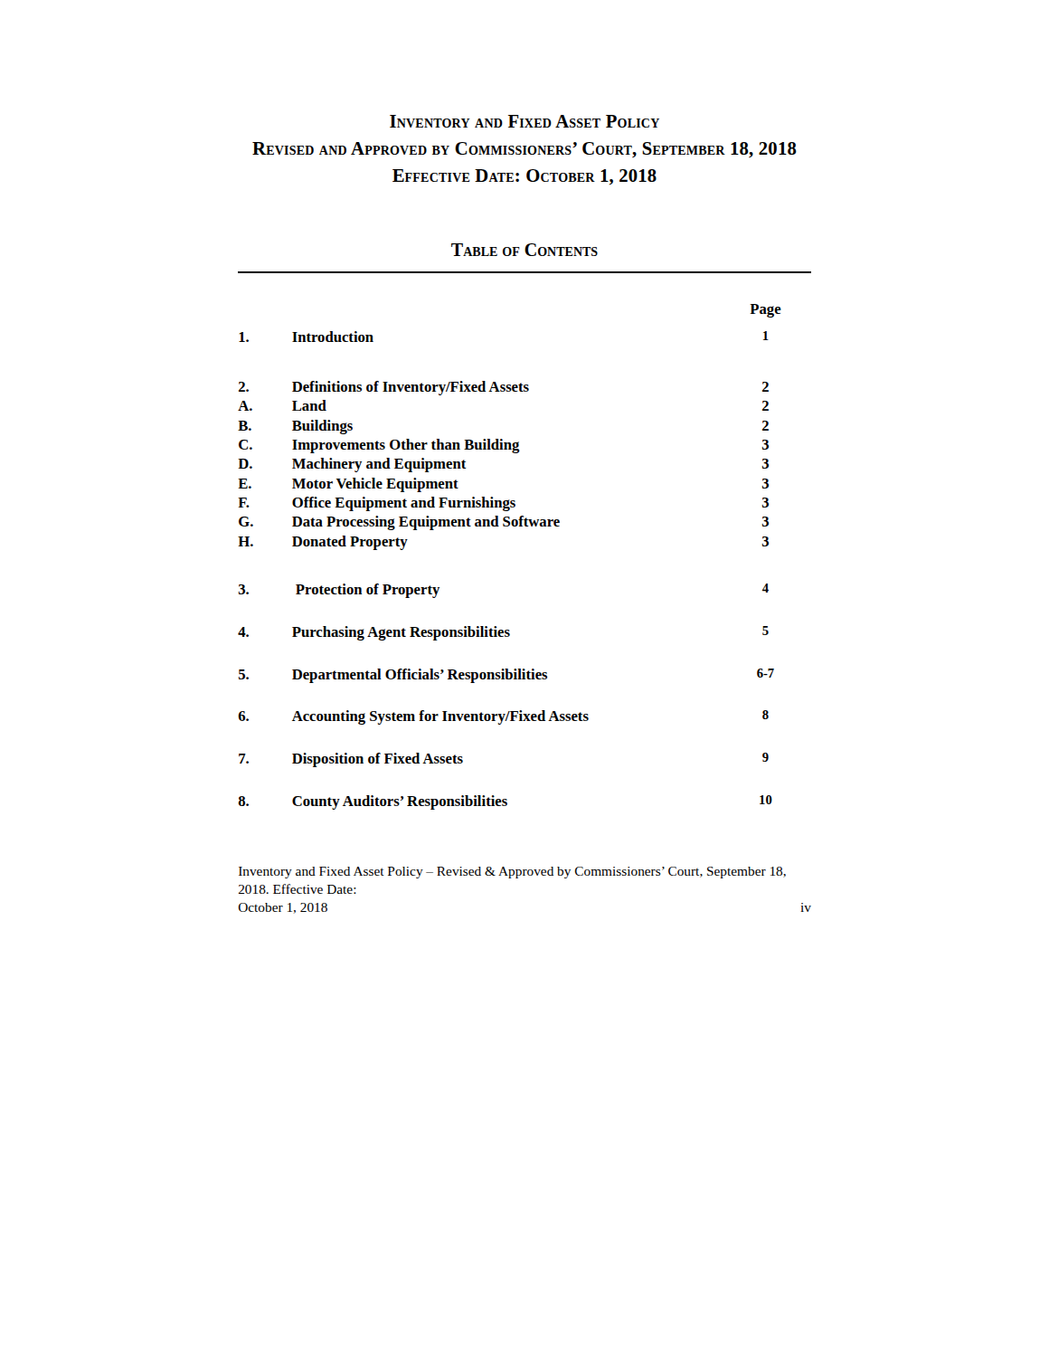Inventory and Fixed Asset Policy
Revised and Approved by Commissioners’ Court, September 18, 2018
Effective Date: October 1, 2018
Table of Contents
| | | Page |
| 1. | Introduction | 1 |
| 2. | Definitions of Inventory/Fixed Assets | 2 |
| A. | Land | 2 |
| B. | Buildings | 2 |
| C. | Improvements Other than Building | 3 |
| D. | Machinery and Equipment | 3 |
| E. | Motor Vehicle Equipment | 3 |
| F. | Office Equipment and Furnishings | 3 |
| G. | Data Processing Equipment and Software | 3 |
| H. | Donated Property | 3 |
| 3. | Protection of Property | 4 |
| 4. | Purchasing Agent Responsibilities | 5 |
| 5. | Departmental Officials’ Responsibilities | 6-7 |
| 6. | Accounting System for Inventory/Fixed Assets | 8 |
| 7. | Disposition of Fixed Assets | 9 |
| 8. | County Auditors’ Responsibilities | 10 |
Inventory and Fixed Asset Policy – Revised & Approved by Commissioners’ Court, September 18, 2018. Effective Date: October 1, 2018 iv